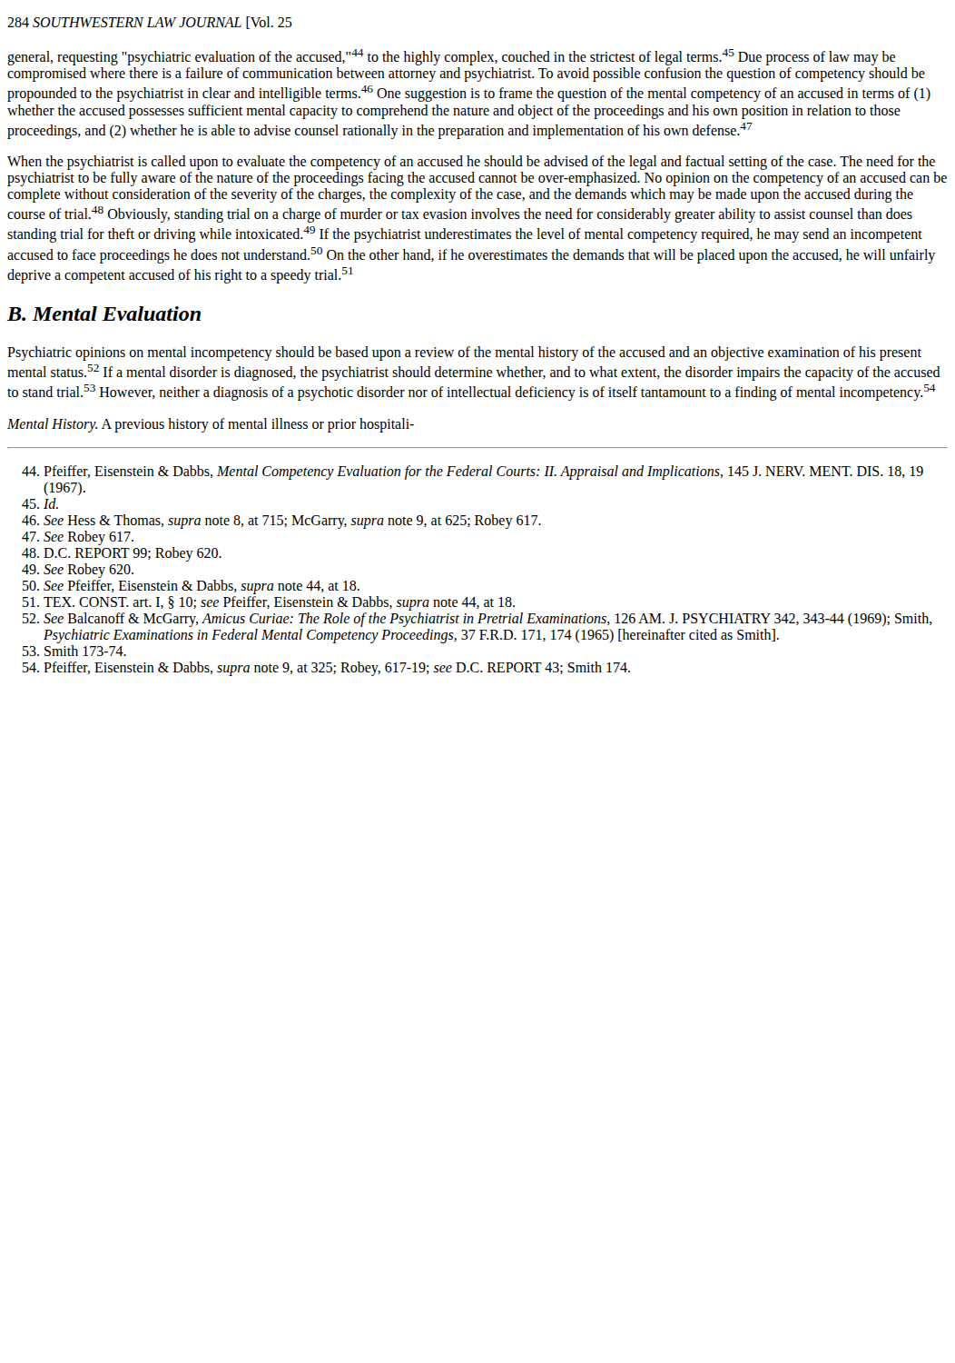284 SOUTHWESTERN LAW JOURNAL [Vol. 25
general, requesting "psychiatric evaluation of the accused,"44 to the highly complex, couched in the strictest of legal terms.45 Due process of law may be compromised where there is a failure of communication between attorney and psychiatrist. To avoid possible confusion the question of competency should be propounded to the psychiatrist in clear and intelligible terms.46 One suggestion is to frame the question of the mental competency of an accused in terms of (1) whether the accused possesses sufficient mental capacity to comprehend the nature and object of the proceedings and his own position in relation to those proceedings, and (2) whether he is able to advise counsel rationally in the preparation and implementation of his own defense.47
When the psychiatrist is called upon to evaluate the competency of an accused he should be advised of the legal and factual setting of the case. The need for the psychiatrist to be fully aware of the nature of the proceedings facing the accused cannot be over-emphasized. No opinion on the competency of an accused can be complete without consideration of the severity of the charges, the complexity of the case, and the demands which may be made upon the accused during the course of trial.48 Obviously, standing trial on a charge of murder or tax evasion involves the need for considerably greater ability to assist counsel than does standing trial for theft or driving while intoxicated.49 If the psychiatrist underestimates the level of mental competency required, he may send an incompetent accused to face proceedings he does not understand.50 On the other hand, if he overestimates the demands that will be placed upon the accused, he will unfairly deprive a competent accused of his right to a speedy trial.51
B. Mental Evaluation
Psychiatric opinions on mental incompetency should be based upon a review of the mental history of the accused and an objective examination of his present mental status.52 If a mental disorder is diagnosed, the psychiatrist should determine whether, and to what extent, the disorder impairs the capacity of the accused to stand trial.53 However, neither a diagnosis of a psychotic disorder nor of intellectual deficiency is of itself tantamount to a finding of mental incompetency.54
Mental History. A previous history of mental illness or prior hospitali-
Pfeiffer, Eisenstein & Dabbs, Mental Competency Evaluation for the Federal Courts: II. Appraisal and Implications, 145 J. NERV. MENT. DIS. 18, 19 (1967).
Id.
See Hess & Thomas, supra note 8, at 715; McGarry, supra note 9, at 625; Robey 617.
See Robey 617.
D.C. REPORT 99; Robey 620.
See Robey 620.
See Pfeiffer, Eisenstein & Dabbs, supra note 44, at 18.
TEX. CONST. art. I, § 10; see Pfeiffer, Eisenstein & Dabbs, supra note 44, at 18.
See Balcanoff & McGarry, Amicus Curiae: The Role of the Psychiatrist in Pretrial Examinations, 126 AM. J. PSYCHIATRY 342, 343-44 (1969); Smith, Psychiatric Examinations in Federal Mental Competency Proceedings, 37 F.R.D. 171, 174 (1965) [hereinafter cited as Smith].
Smith 173-74.
Pfeiffer, Eisenstein & Dabbs, supra note 9, at 325; Robey, 617-19; see D.C. REPORT 43; Smith 174.